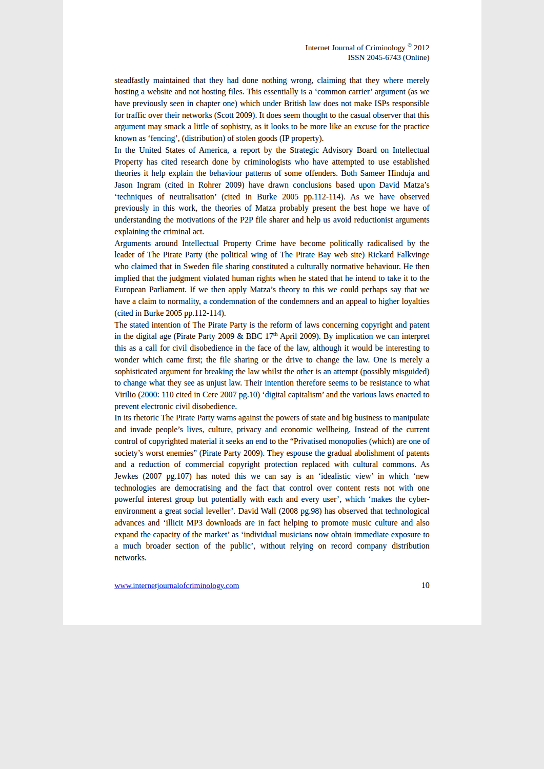Internet Journal of Criminology © 2012
ISSN 2045-6743 (Online)
steadfastly maintained that they had done nothing wrong, claiming that they where merely hosting a website and not hosting files. This essentially is a ‘common carrier’ argument (as we have previously seen in chapter one) which under British law does not make ISPs responsible for traffic over their networks (Scott 2009). It does seem thought to the casual observer that this argument may smack a little of sophistry, as it looks to be more like an excuse for the practice known as ‘fencing’, (distribution) of stolen goods (IP property).
In the United States of America, a report by the Strategic Advisory Board on Intellectual Property has cited research done by criminologists who have attempted to use established theories it help explain the behaviour patterns of some offenders. Both Sameer Hinduja and Jason Ingram (cited in Rohrer 2009) have drawn conclusions based upon David Matza’s ‘techniques of neutralisation’ (cited in Burke 2005 pp.112-114). As we have observed previously in this work, the theories of Matza probably present the best hope we have of understanding the motivations of the P2P file sharer and help us avoid reductionist arguments explaining the criminal act.
Arguments around Intellectual Property Crime have become politically radicalised by the leader of The Pirate Party (the political wing of The Pirate Bay web site) Rickard Falkvinge who claimed that in Sweden file sharing constituted a culturally normative behaviour. He then implied that the judgment violated human rights when he stated that he intend to take it to the European Parliament. If we then apply Matza’s theory to this we could perhaps say that we have a claim to normality, a condemnation of the condemners and an appeal to higher loyalties (cited in Burke 2005 pp.112-114).
The stated intention of The Pirate Party is the reform of laws concerning copyright and patent in the digital age (Pirate Party 2009 & BBC 17th April 2009). By implication we can interpret this as a call for civil disobedience in the face of the law, although it would be interesting to wonder which came first; the file sharing or the drive to change the law. One is merely a sophisticated argument for breaking the law whilst the other is an attempt (possibly misguided) to change what they see as unjust law. Their intention therefore seems to be resistance to what Virilio (2000: 110 cited in Cere 2007 pg.10) ‘digital capitalism’ and the various laws enacted to prevent electronic civil disobedience.
In its rhetoric The Pirate Party warns against the powers of state and big business to manipulate and invade people’s lives, culture, privacy and economic wellbeing. Instead of the current control of copyrighted material it seeks an end to the “Privatised monopolies (which) are one of society’s worst enemies” (Pirate Party 2009). They espouse the gradual abolishment of patents and a reduction of commercial copyright protection replaced with cultural commons. As Jewkes (2007 pg.107) has noted this we can say is an ‘idealistic view’ in which ‘new technologies are democratising and the fact that control over content rests not with one powerful interest group but potentially with each and every user’, which ‘makes the cyber-environment a great social leveller’. David Wall (2008 pg.98) has observed that technological advances and ‘illicit MP3 downloads are in fact helping to promote music culture and also expand the capacity of the market’ as ‘individual musicians now obtain immediate exposure to a much broader section of the public’, without relying on record company distribution networks.
www.internetjournalofcriminology.com 10